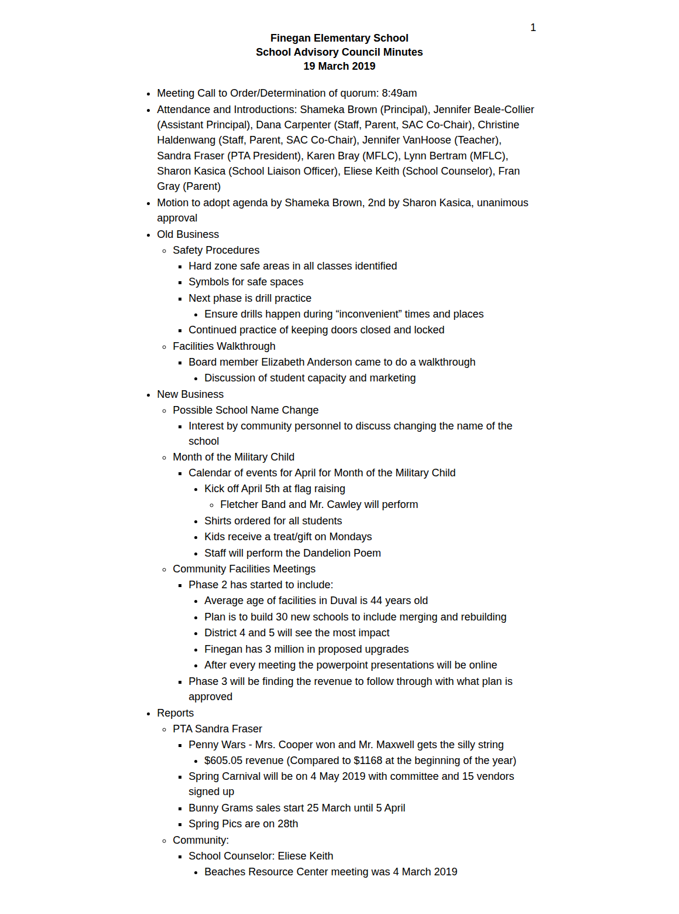1
Finegan Elementary School
School Advisory Council Minutes
19 March 2019
Meeting Call to Order/Determination of quorum: 8:49am
Attendance and Introductions: Shameka Brown (Principal), Jennifer Beale-Collier (Assistant Principal), Dana Carpenter (Staff, Parent, SAC Co-Chair), Christine Haldenwang (Staff, Parent, SAC Co-Chair), Jennifer VanHoose (Teacher), Sandra Fraser (PTA President), Karen Bray (MFLC), Lynn Bertram (MFLC), Sharon Kasica (School Liaison Officer), Eliese Keith (School Counselor), Fran Gray (Parent)
Motion to adopt agenda by Shameka Brown, 2nd by Sharon Kasica, unanimous approval
Old Business
Safety Procedures
Hard zone safe areas in all classes identified
Symbols for safe spaces
Next phase is drill practice
Ensure drills happen during “inconvenient” times and places
Continued practice of keeping doors closed and locked
Facilities Walkthrough
Board member Elizabeth Anderson came to do a walkthrough
Discussion of student capacity and marketing
New Business
Possible School Name Change
Interest by community personnel to discuss changing the name of the school
Month of the Military Child
Calendar of events for April for Month of the Military Child
Kick off April 5th at flag raising
Fletcher Band and Mr. Cawley will perform
Shirts ordered for all students
Kids receive a treat/gift on Mondays
Staff will perform the Dandelion Poem
Community Facilities Meetings
Phase 2 has started to include:
Average age of facilities in Duval is 44 years old
Plan is to build 30 new schools to include merging and rebuilding
District 4 and 5 will see the most impact
Finegan has 3 million in proposed upgrades
After every meeting the powerpoint presentations will be online
Phase 3 will be finding the revenue to follow through with what plan is approved
Reports
PTA Sandra Fraser
Penny Wars - Mrs. Cooper won and Mr. Maxwell gets the silly string
$605.05 revenue (Compared to $1168 at the beginning of the year)
Spring Carnival will be on 4 May 2019 with committee and 15 vendors signed up
Bunny Grams sales start 25 March until 5 April
Spring Pics are on 28th
Community:
School Counselor: Eliese Keith
Beaches Resource Center meeting was 4 March 2019